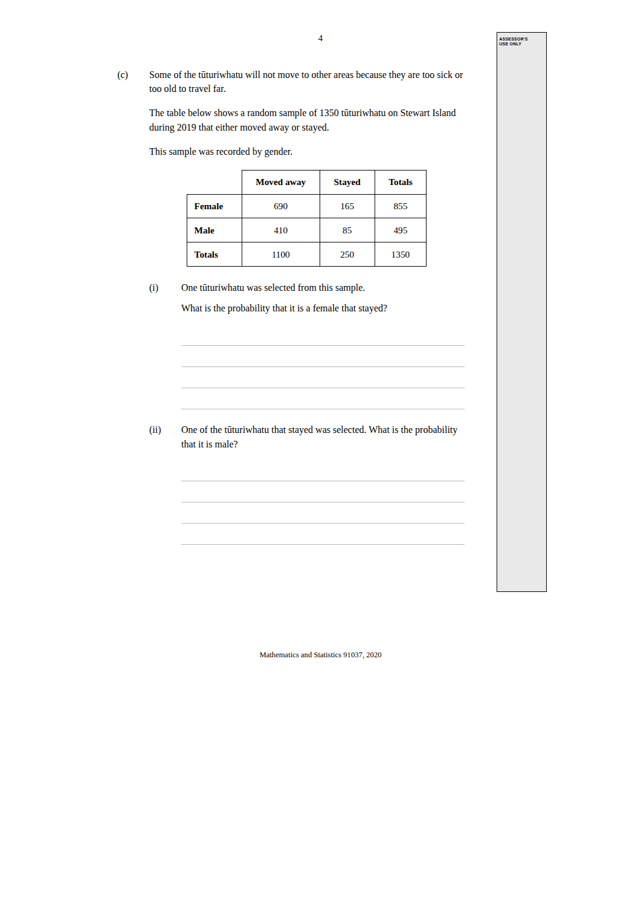ASSESSOR'S
USE ONLY
4
(c)
Some of the tūturiwhatu will not move to other areas because they are too sick or too old to travel far.
The table below shows a random sample of 1350 tūturiwhatu on Stewart Island during 2019 that either moved away or stayed.
This sample was recorded by gender.
| | Moved away | Stayed | Totals |
| --- | --- | --- | --- |
| Female | 690 | 165 | 855 |
| Male | 410 | 85 | 495 |
| Totals | 1100 | 250 | 1350 |
(i)
One tūturiwhatu was selected from this sample.
What is the probability that it is a female that stayed?
(ii)
One of the tūturiwhatu that stayed was selected. What is the probability that it is male?
Mathematics and Statistics 91037, 2020